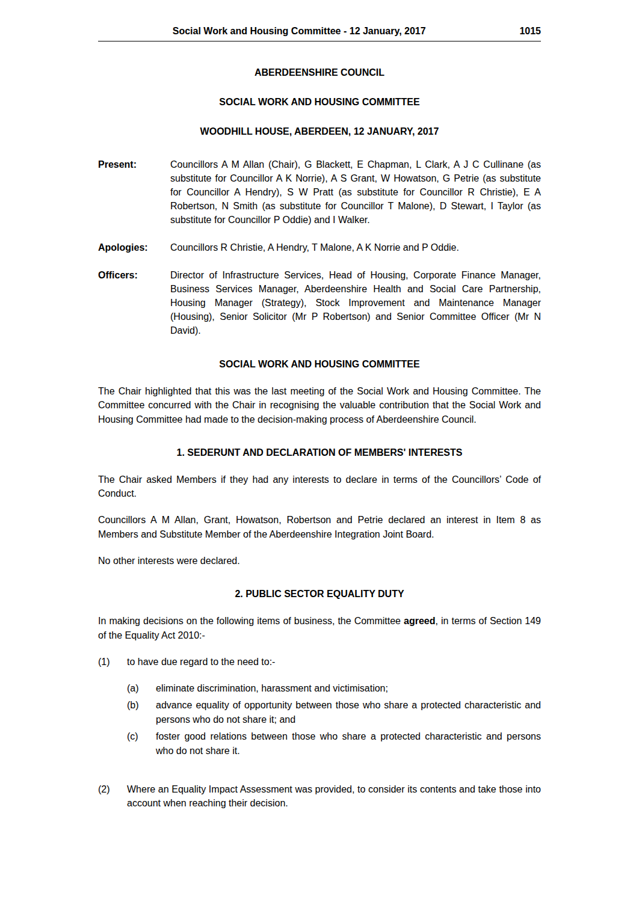Social Work and Housing Committee - 12 January, 2017 1015
Aberdeenshire Council
Social Work and Housing Committee
Woodhill House, Aberdeen, 12 January, 2017
Present:
Councillors A M Allan (Chair), G Blackett, E Chapman, L Clark, A J C Cullinane (as substitute for Councillor A K Norrie), A S Grant, W Howatson, G Petrie (as substitute for Councillor A Hendry), S W Pratt (as substitute for Councillor R Christie), E A Robertson, N Smith (as substitute for Councillor T Malone), D Stewart, I Taylor (as substitute for Councillor P Oddie) and I Walker.
Apologies:
Councillors R Christie, A Hendry, T Malone, A K Norrie and P Oddie.
Officers:
Director of Infrastructure Services, Head of Housing, Corporate Finance Manager, Business Services Manager, Aberdeenshire Health and Social Care Partnership, Housing Manager (Strategy), Stock Improvement and Maintenance Manager (Housing), Senior Solicitor (Mr P Robertson) and Senior Committee Officer (Mr N David).
Social Work and Housing Committee
The Chair highlighted that this was the last meeting of the Social Work and Housing Committee. The Committee concurred with the Chair in recognising the valuable contribution that the Social Work and Housing Committee had made to the decision-making process of Aberdeenshire Council.
1. Sederunt and Declaration of Members' Interests
The Chair asked Members if they had any interests to declare in terms of the Councillors’ Code of Conduct.
Councillors A M Allan, Grant, Howatson, Robertson and Petrie declared an interest in Item 8 as Members and Substitute Member of the Aberdeenshire Integration Joint Board.
No other interests were declared.
2. Public Sector Equality Duty
In making decisions on the following items of business, the Committee agreed, in terms of Section 149 of the Equality Act 2010:-
(1)
to have due regard to the need to:-
(a)
eliminate discrimination, harassment and victimisation;
(b)
advance equality of opportunity between those who share a protected characteristic and persons who do not share it; and
(c)
foster good relations between those who share a protected characteristic and persons who do not share it.
(2)
Where an Equality Impact Assessment was provided, to consider its contents and take those into account when reaching their decision.